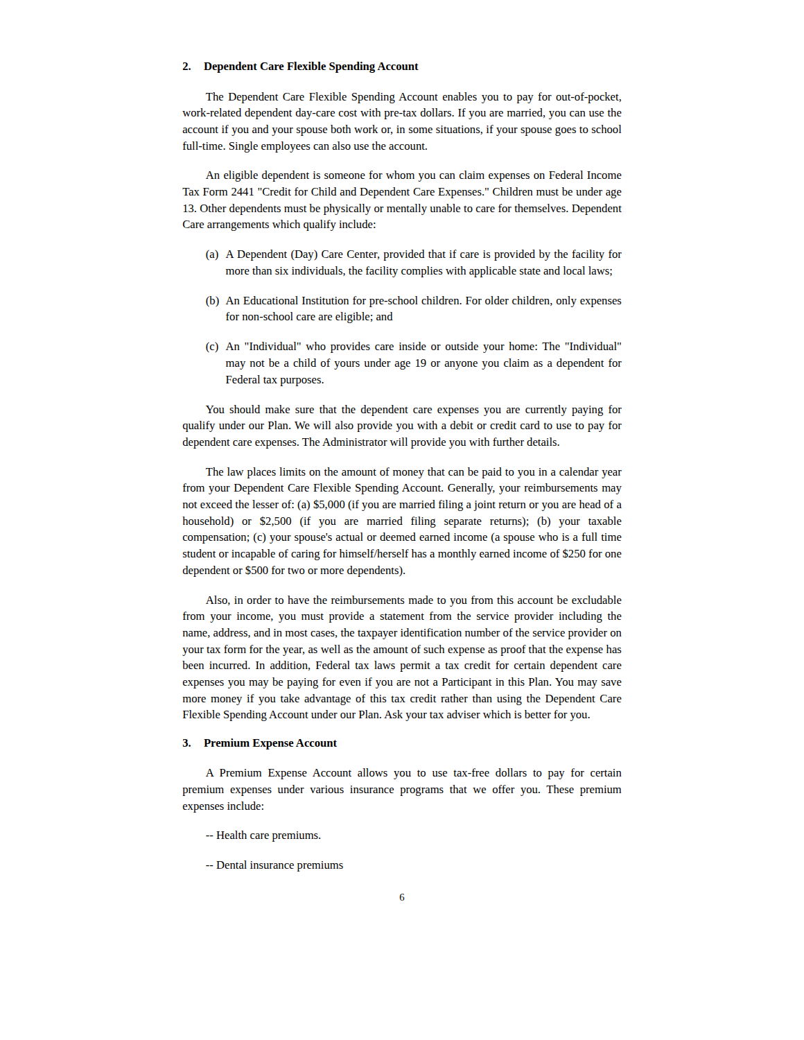2.
Dependent Care Flexible Spending Account
The Dependent Care Flexible Spending Account enables you to pay for out-of-pocket, work-related dependent day-care cost with pre-tax dollars. If you are married, you can use the account if you and your spouse both work or, in some situations, if your spouse goes to school full-time. Single employees can also use the account.
An eligible dependent is someone for whom you can claim expenses on Federal Income Tax Form 2441 "Credit for Child and Dependent Care Expenses." Children must be under age 13. Other dependents must be physically or mentally unable to care for themselves. Dependent Care arrangements which qualify include:
(a)
A Dependent (Day) Care Center, provided that if care is provided by the facility for more than six individuals, the facility complies with applicable state and local laws;
(b)
An Educational Institution for pre-school children. For older children, only expenses for non-school care are eligible; and
(c)
An "Individual" who provides care inside or outside your home: The "Individual" may not be a child of yours under age 19 or anyone you claim as a dependent for Federal tax purposes.
You should make sure that the dependent care expenses you are currently paying for qualify under our Plan. We will also provide you with a debit or credit card to use to pay for dependent care expenses. The Administrator will provide you with further details.
The law places limits on the amount of money that can be paid to you in a calendar year from your Dependent Care Flexible Spending Account. Generally, your reimbursements may not exceed the lesser of: (a) $5,000 (if you are married filing a joint return or you are head of a household) or $2,500 (if you are married filing separate returns); (b) your taxable compensation; (c) your spouse's actual or deemed earned income (a spouse who is a full time student or incapable of caring for himself/herself has a monthly earned income of $250 for one dependent or $500 for two or more dependents).
Also, in order to have the reimbursements made to you from this account be excludable from your income, you must provide a statement from the service provider including the name, address, and in most cases, the taxpayer identification number of the service provider on your tax form for the year, as well as the amount of such expense as proof that the expense has been incurred. In addition, Federal tax laws permit a tax credit for certain dependent care expenses you may be paying for even if you are not a Participant in this Plan. You may save more money if you take advantage of this tax credit rather than using the Dependent Care Flexible Spending Account under our Plan. Ask your tax adviser which is better for you.
3.
Premium Expense Account
A Premium Expense Account allows you to use tax-free dollars to pay for certain premium expenses under various insurance programs that we offer you. These premium expenses include:
-- Health care premiums.
-- Dental insurance premiums
6